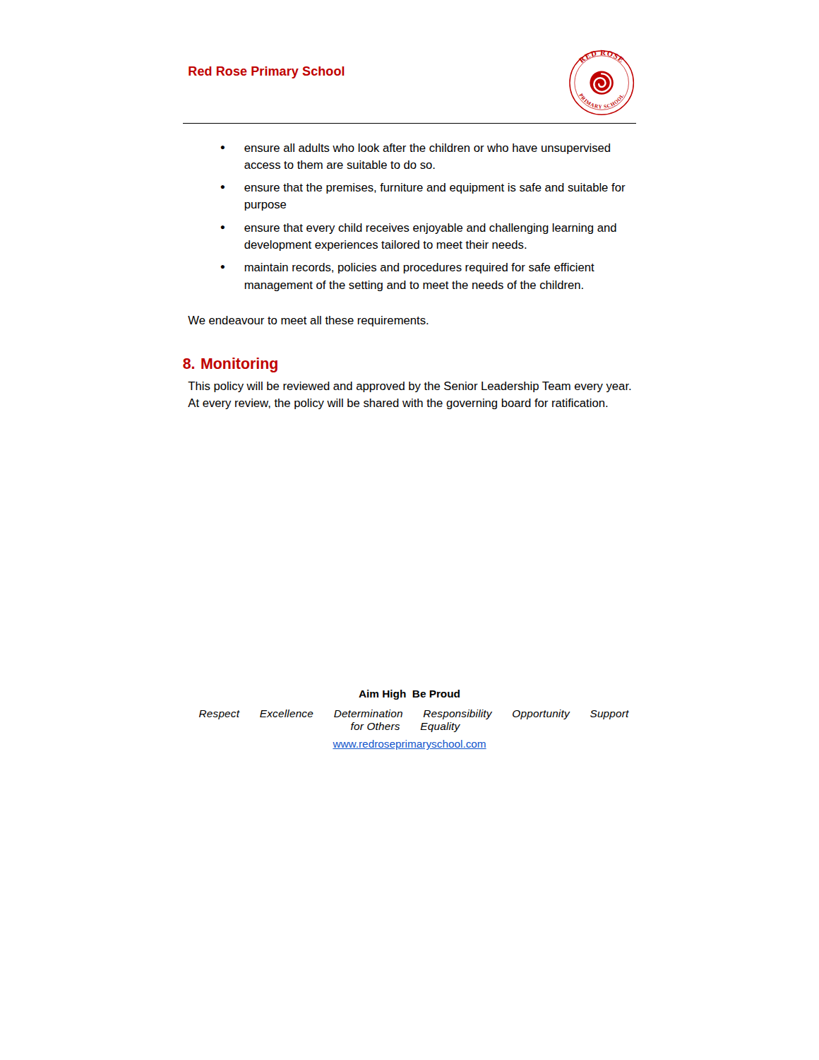Red Rose Primary School
RED ROSE PRIMARY SCHOOL
ensure all adults who look after the children or who have unsupervised access to them are suitable to do so.
ensure that the premises, furniture and equipment is safe and suitable for purpose
ensure that every child receives enjoyable and challenging learning and development experiences tailored to meet their needs.
maintain records, policies and procedures required for safe efficient management of the setting and to meet the needs of the children.
We endeavour to meet all these requirements.
8. Monitoring
This policy will be reviewed and approved by the Senior Leadership Team every year.
At every review, the policy will be shared with the governing board for ratification.
Aim High Be Proud
Respect Excellence Determination Responsibility Opportunity Support for Others Equality
www.redroseprimaryschool.com